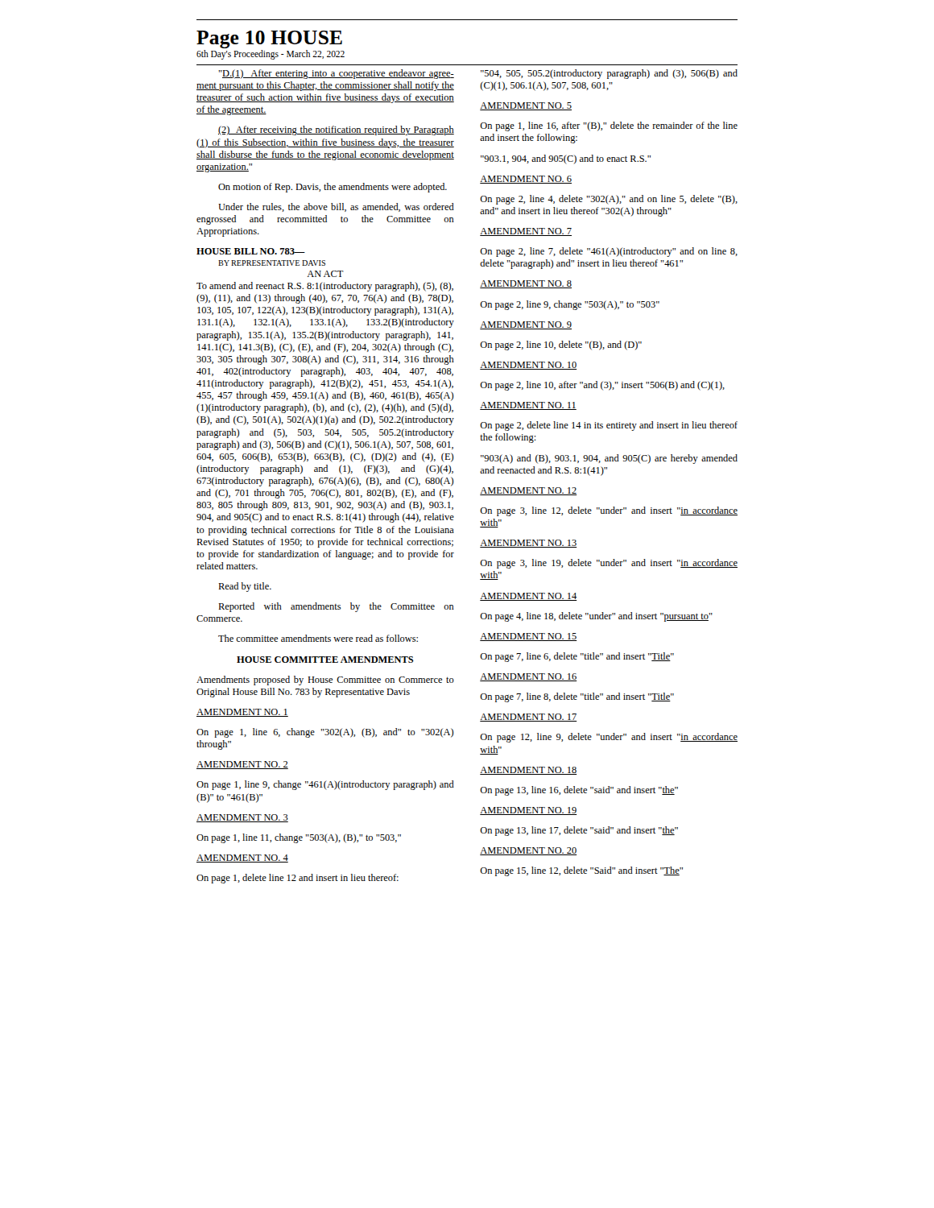Page 10 HOUSE
6th Day's Proceedings - March 22, 2022
"D.(1) After entering into a cooperative endeavor agreement pursuant to this Chapter, the commissioner shall notify the treasurer of such action within five business days of execution of the agreement.
(2) After receiving the notification required by Paragraph (1) of this Subsection, within five business days, the treasurer shall disburse the funds to the regional economic development organization."
On motion of Rep. Davis, the amendments were adopted.
Under the rules, the above bill, as amended, was ordered engrossed and recommitted to the Committee on Appropriations.
HOUSE BILL NO. 783—
BY REPRESENTATIVE DAVIS
AN ACT
To amend and reenact R.S. 8:1(introductory paragraph), (5), (8), (9), (11), and (13) through (40), 67, 70, 76(A) and (B), 78(D), 103, 105, 107, 122(A), 123(B)(introductory paragraph), 131(A), 131.1(A), 132.1(A), 133.1(A), 133.2(B)(introductory paragraph), 135.1(A), 135.2(B)(introductory paragraph), 141, 141.1(C), 141.3(B), (C), (E), and (F), 204, 302(A) through (C), 303, 305 through 307, 308(A) and (C), 311, 314, 316 through 401, 402(introductory paragraph), 403, 404, 407, 408, 411(introductory paragraph), 412(B)(2), 451, 453, 454.1(A), 455, 457 through 459, 459.1(A) and (B), 460, 461(B), 465(A)(1)(introductory paragraph), (b), and (c), (2), (4)(h), and (5)(d), (B), and (C), 501(A), 502(A)(1)(a) and (D), 502.2(introductory paragraph) and (5), 503, 504, 505, 505.2(introductory paragraph) and (3), 506(B) and (C)(1), 506.1(A), 507, 508, 601, 604, 605, 606(B), 653(B), 663(B), (C), (D)(2) and (4), (E)(introductory paragraph) and (1), (F)(3), and (G)(4), 673(introductory paragraph), 676(A)(6), (B), and (C), 680(A) and (C), 701 through 705, 706(C), 801, 802(B), (E), and (F), 803, 805 through 809, 813, 901, 902, 903(A) and (B), 903.1, 904, and 905(C) and to enact R.S. 8:1(41) through (44), relative to providing technical corrections for Title 8 of the Louisiana Revised Statutes of 1950; to provide for technical corrections; to provide for standardization of language; and to provide for related matters.
Read by title.
Reported with amendments by the Committee on Commerce.
The committee amendments were read as follows:
HOUSE COMMITTEE AMENDMENTS
Amendments proposed by House Committee on Commerce to Original House Bill No. 783 by Representative Davis
AMENDMENT NO. 1
On page 1, line 6, change "302(A), (B), and" to "302(A) through"
AMENDMENT NO. 2
On page 1, line 9, change "461(A)(introductory paragraph) and (B)" to "461(B)"
AMENDMENT NO. 3
On page 1, line 11, change "503(A), (B)," to "503,"
AMENDMENT NO. 4
On page 1, delete line 12 and insert in lieu thereof:
"504, 505, 505.2(introductory paragraph) and (3), 506(B) and (C)(1), 506.1(A), 507, 508, 601,"
AMENDMENT NO. 5
On page 1, line 16, after "(B)," delete the remainder of the line and insert the following:
"903.1, 904, and 905(C) and to enact R.S."
AMENDMENT NO. 6
On page 2, line 4, delete "302(A)," and on line 5, delete "(B), and" and insert in lieu thereof "302(A) through"
AMENDMENT NO. 7
On page 2, line 7, delete "461(A)(introductory" and on line 8, delete "paragraph) and" insert in lieu thereof "461"
AMENDMENT NO. 8
On page 2, line 9, change "503(A)," to "503"
AMENDMENT NO. 9
On page 2, line 10, delete "(B), and (D)"
AMENDMENT NO. 10
On page 2, line 10, after "and (3)," insert "506(B) and (C)(1),
AMENDMENT NO. 11
On page 2, delete line 14 in its entirety and insert in lieu thereof the following:
"903(A) and (B), 903.1, 904, and 905(C) are hereby amended and reenacted and R.S. 8:1(41)"
AMENDMENT NO. 12
On page 3, line 12, delete "under" and insert "in accordance with"
AMENDMENT NO. 13
On page 3, line 19, delete "under" and insert "in accordance with"
AMENDMENT NO. 14
On page 4, line 18, delete "under" and insert "pursuant to"
AMENDMENT NO. 15
On page 7, line 6, delete "title" and insert "Title"
AMENDMENT NO. 16
On page 7, line 8, delete "title" and insert "Title"
AMENDMENT NO. 17
On page 12, line 9, delete "under" and insert "in accordance with"
AMENDMENT NO. 18
On page 13, line 16, delete "said" and insert "the"
AMENDMENT NO. 19
On page 13, line 17, delete "said" and insert "the"
AMENDMENT NO. 20
On page 15, line 12, delete "Said" and insert "The"